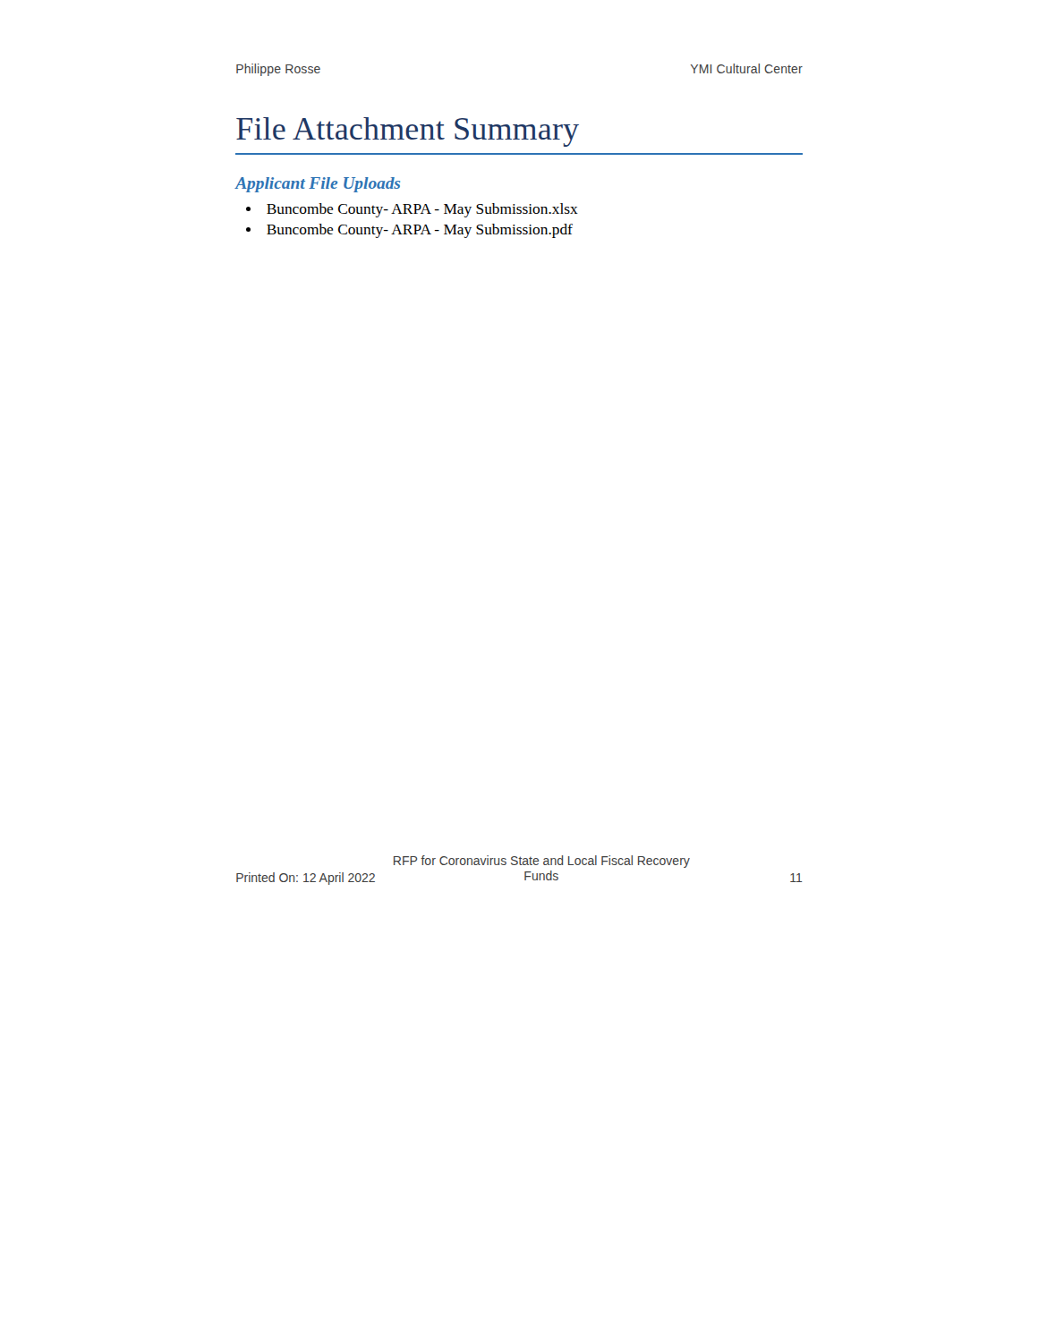Philippe Rosse
YMI Cultural Center
File Attachment Summary
Applicant File Uploads
Buncombe County- ARPA - May Submission.xlsx
Buncombe County- ARPA - May Submission.pdf
Printed On: 12 April 2022
RFP for Coronavirus State and Local Fiscal Recovery
Funds
11